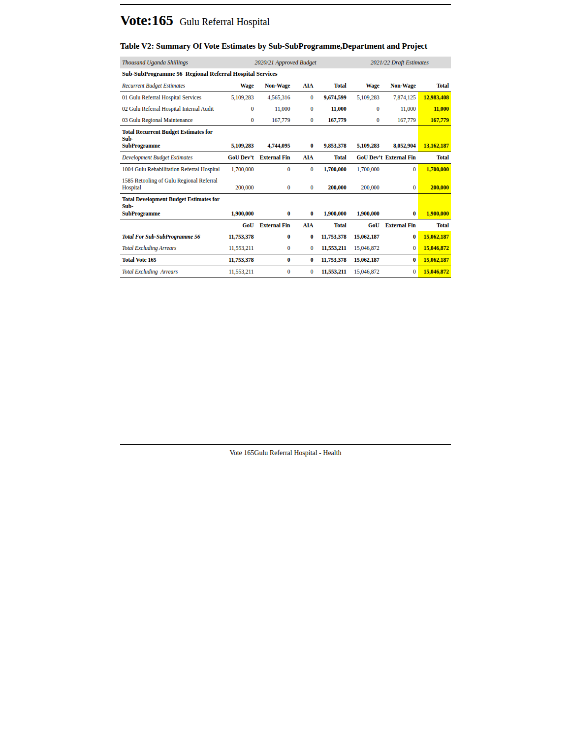Vote:165 Gulu Referral Hospital
Table V2: Summary Of Vote Estimates by Sub-SubProgramme,Department and Project
| Thousand Uganda Shillings | 2020/21 Approved Budget | 2021/22 Draft Estimates |
| Sub-SubProgramme 56 Regional Referral Hospital Services |
| Recurrent Budget Estimates | Wage | Non-Wage | AIA | Total | Wage | Non-Wage | Total |
| 01 Gulu Referral Hospital Services | 5,109,283 | 4,565,316 | 0 | 9,674,599 | 5,109,283 | 7,874,125 | 12,983,408 |
| 02 Gulu Referral Hospital Internal Audit | 0 | 11,000 | 0 | 11,000 | 0 | 11,000 | 11,000 |
| 03 Gulu Regional Maintenance | 0 | 167,779 | 0 | 167,779 | 0 | 167,779 | 167,779 |
| Total Recurrent Budget Estimates for Sub- SubProgramme | 5,109,283 | 4,744,095 | 0 | 9,853,378 | 5,109,283 | 8,052,904 | 13,162,187 |
| Development Budget Estimates | GoU Dev’t | External Fin | AIA | Total | GoU Dev’t External Fin | Total |
| 1004 Gulu Rehabilitation Referral Hospital | 1,700,000 | 0 | 0 | 1,700,000 | 1,700,000 | 0 | 1,700,000 |
| 1585 Retooling of Gulu Regional Referral Hospital | 200,000 | 0 | 0 | 200,000 | 200,000 | 0 | 200,000 |
| Total Development Budget Estimates for Sub- SubProgramme | 1,900,000 | 0 | 0 | 1,900,000 | 1,900,000 | 0 | 1,900,000 |
| | GoU | External Fin | AIA | Total | GoU | External Fin | Total |
| Total For Sub-SubProgramme 56 | 11,753,378 | 0 | 0 | 11,753,378 | 15,062,187 | 0 | 15,062,187 |
| Total Excluding Arrears | 11,553,211 | 0 | 0 | 11,553,211 | 15,046,872 | 0 | 15,046,872 |
| Total Vote 165 | 11,753,378 | 0 | 0 | 11,753,378 | 15,062,187 | 0 | 15,062,187 |
| Total Excluding Arrears | 11,553,211 | 0 | 0 | 11,553,211 | 15,046,872 | 0 | 15,046,872 |
Vote 165Gulu Referral Hospital - Health